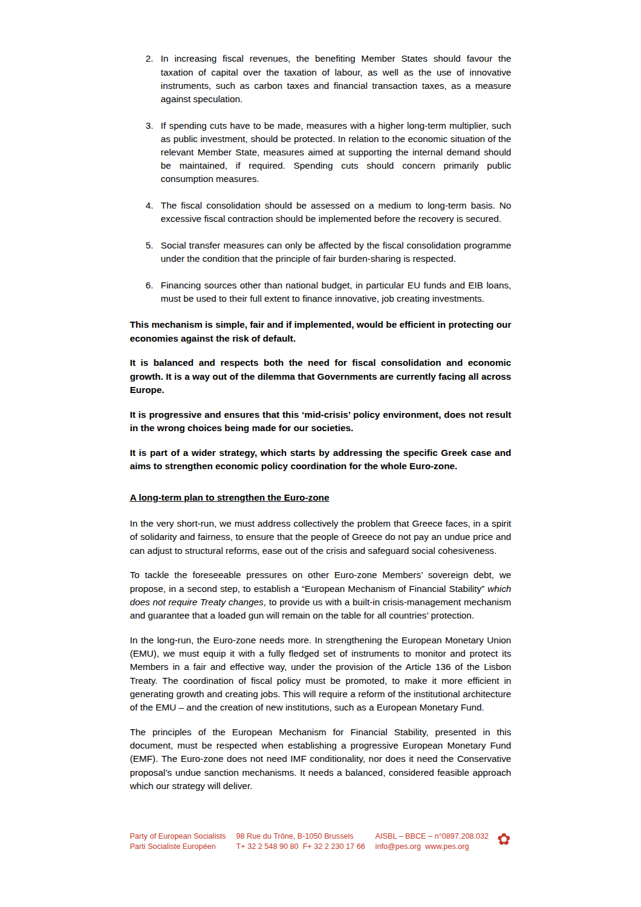In increasing fiscal revenues, the benefiting Member States should favour the taxation of capital over the taxation of labour, as well as the use of innovative instruments, such as carbon taxes and financial transaction taxes, as a measure against speculation.
If spending cuts have to be made, measures with a higher long-term multiplier, such as public investment, should be protected. In relation to the economic situation of the relevant Member State, measures aimed at supporting the internal demand should be maintained, if required. Spending cuts should concern primarily public consumption measures.
The fiscal consolidation should be assessed on a medium to long-term basis. No excessive fiscal contraction should be implemented before the recovery is secured.
Social transfer measures can only be affected by the fiscal consolidation programme under the condition that the principle of fair burden-sharing is respected.
Financing sources other than national budget, in particular EU funds and EIB loans, must be used to their full extent to finance innovative, job creating investments.
This mechanism is simple, fair and if implemented, would be efficient in protecting our economies against the risk of default.
It is balanced and respects both the need for fiscal consolidation and economic growth. It is a way out of the dilemma that Governments are currently facing all across Europe.
It is progressive and ensures that this ‘mid-crisis’ policy environment, does not result in the wrong choices being made for our societies.
It is part of a wider strategy, which starts by addressing the specific Greek case and aims to strengthen economic policy coordination for the whole Euro-zone.
A long-term plan to strengthen the Euro-zone
In the very short-run, we must address collectively the problem that Greece faces, in a spirit of solidarity and fairness, to ensure that the people of Greece do not pay an undue price and can adjust to structural reforms, ease out of the crisis and safeguard social cohesiveness.
To tackle the foreseeable pressures on other Euro-zone Members’ sovereign debt, we propose, in a second step, to establish a “European Mechanism of Financial Stability” which does not require Treaty changes, to provide us with a built-in crisis-management mechanism and guarantee that a loaded gun will remain on the table for all countries’ protection.
In the long-run, the Euro-zone needs more. In strengthening the European Monetary Union (EMU), we must equip it with a fully fledged set of instruments to monitor and protect its Members in a fair and effective way, under the provision of the Article 136 of the Lisbon Treaty. The coordination of fiscal policy must be promoted, to make it more efficient in generating growth and creating jobs. This will require a reform of the institutional architecture of the EMU – and the creation of new institutions, such as a European Monetary Fund.
The principles of the European Mechanism for Financial Stability, presented in this document, must be respected when establishing a progressive European Monetary Fund (EMF). The Euro-zone does not need IMF conditionality, nor does it need the Conservative proposal’s undue sanction mechanisms. It needs a balanced, considered feasible approach which our strategy will deliver.
Party of European Socialists
Parti Socialiste Européen
98 Rue du Trône, B-1050 Brussels
T+ 32 2 548 90 80 F+ 32 2 230 17 66
AISBL – BBCE – n°0897.208.032
info@pes.org www.pes.org
✿